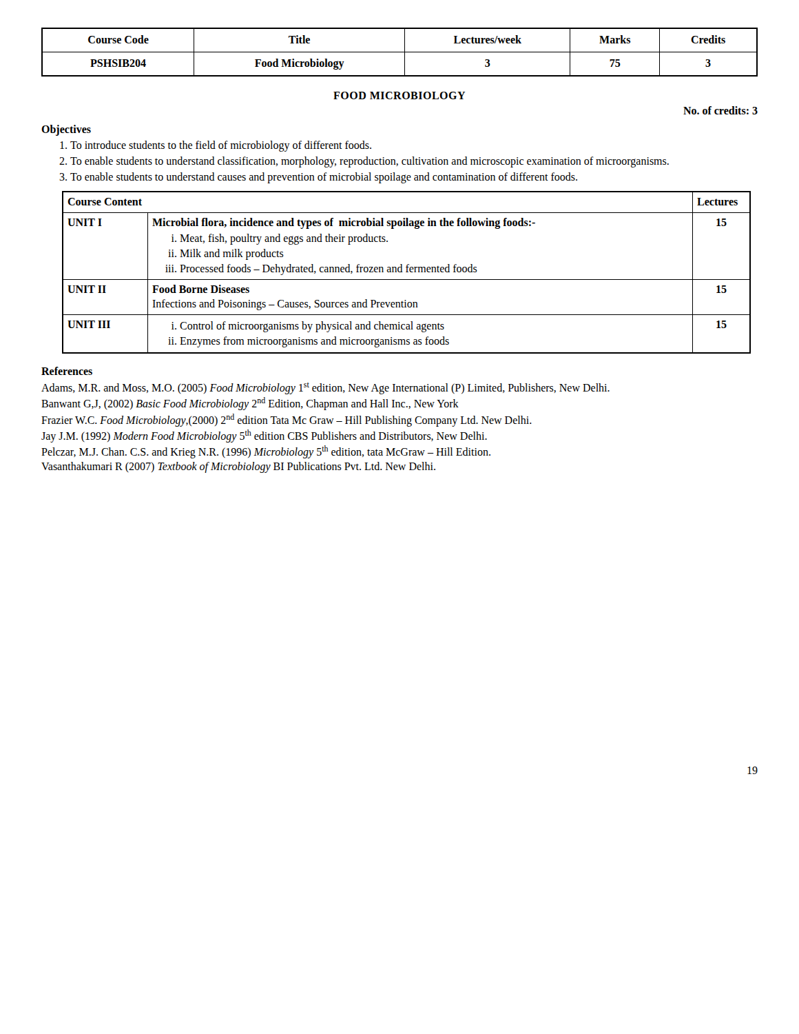| Course Code | Title | Lectures/week | Marks | Credits |
| --- | --- | --- | --- | --- |
| PSHSIB204 | Food Microbiology | 3 | 75 | 3 |
FOOD MICROBIOLOGY
No. of credits: 3
Objectives
To introduce students to the field of microbiology of different foods.
To enable students to understand classification, morphology, reproduction, cultivation and microscopic examination of microorganisms.
To enable students to understand causes and prevention of microbial spoilage and contamination of different foods.
| Course Content | Lectures |
| --- | --- |
| UNIT I | Microbial flora, incidence and types of microbial spoilage in the following foods:- Meat, fish, poultry and eggs and their products. Milk and milk products Processed foods – Dehydrated, canned, frozen and fermented foods | 15 |
| UNIT II | Food Borne Diseases Infections and Poisonings – Causes, Sources and Prevention | 15 |
| UNIT III | Control of microorganisms by physical and chemical agents Enzymes from microorganisms and microorganisms as foods | 15 |
References
Adams, M.R. and Moss, M.O. (2005) Food Microbiology 1st edition, New Age International (P) Limited, Publishers, New Delhi.
Banwant G,J, (2002) Basic Food Microbiology 2nd Edition, Chapman and Hall Inc., New York
Frazier W.C. Food Microbiology,(2000) 2nd edition Tata Mc Graw – Hill Publishing Company Ltd. New Delhi.
Jay J.M. (1992) Modern Food Microbiology 5th edition CBS Publishers and Distributors, New Delhi.
Pelczar, M.J. Chan. C.S. and Krieg N.R. (1996) Microbiology 5th edition, tata McGraw – Hill Edition.
Vasanthakumari R (2007) Textbook of Microbiology BI Publications Pvt. Ltd. New Delhi.
19